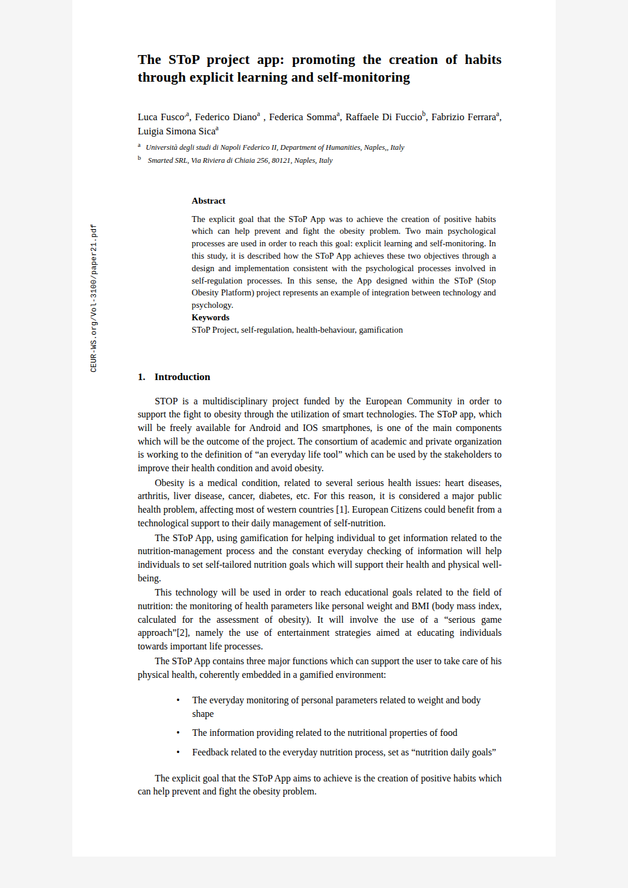CEUR-WS.org/Vol-3100/paper21.pdf
The SToP project app: promoting the creation of habits through explicit learning and self-monitoring
Luca Fusco,a, Federico Dianoa , Federica Sommaa, Raffaele Di Fucciob, Fabrizio Ferraraa, Luigia Simona Sicaa
a Università degli studi di Napoli Federico II, Department of Humanities, Naples,, Italy
b Smarted SRL, Via Riviera di Chiaia 256, 80121, Naples, Italy
Abstract
The explicit goal that the SToP App was to achieve the creation of positive habits which can help prevent and fight the obesity problem. Two main psychological processes are used in order to reach this goal: explicit learning and self-monitoring. In this study, it is described how the SToP App achieves these two objectives through a design and implementation consistent with the psychological processes involved in self-regulation processes. In this sense, the App designed within the SToP (Stop Obesity Platform) project represents an example of integration between technology and psychology.
Keywords
SToP Project, self-regulation, health-behaviour, gamification
1. Introduction
STOP is a multidisciplinary project funded by the European Community in order to support the fight to obesity through the utilization of smart technologies. The SToP app, which will be freely available for Android and IOS smartphones, is one of the main components which will be the outcome of the project. The consortium of academic and private organization is working to the definition of “an everyday life tool” which can be used by the stakeholders to improve their health condition and avoid obesity.
Obesity is a medical condition, related to several serious health issues: heart diseases, arthritis, liver disease, cancer, diabetes, etc. For this reason, it is considered a major public health problem, affecting most of western countries [1]. European Citizens could benefit from a technological support to their daily management of self-nutrition.
The SToP App, using gamification for helping individual to get information related to the nutrition-management process and the constant everyday checking of information will help individuals to set self-tailored nutrition goals which will support their health and physical well-being.
This technology will be used in order to reach educational goals related to the field of nutrition: the monitoring of health parameters like personal weight and BMI (body mass index, calculated for the assessment of obesity). It will involve the use of a “serious game approach”[2], namely the use of entertainment strategies aimed at educating individuals towards important life processes.
The SToP App contains three major functions which can support the user to take care of his physical health, coherently embedded in a gamified environment:
The everyday monitoring of personal parameters related to weight and body shape
The information providing related to the nutritional properties of food
Feedback related to the everyday nutrition process, set as “nutrition daily goals”
The explicit goal that the SToP App aims to achieve is the creation of positive habits which can help prevent and fight the obesity problem.